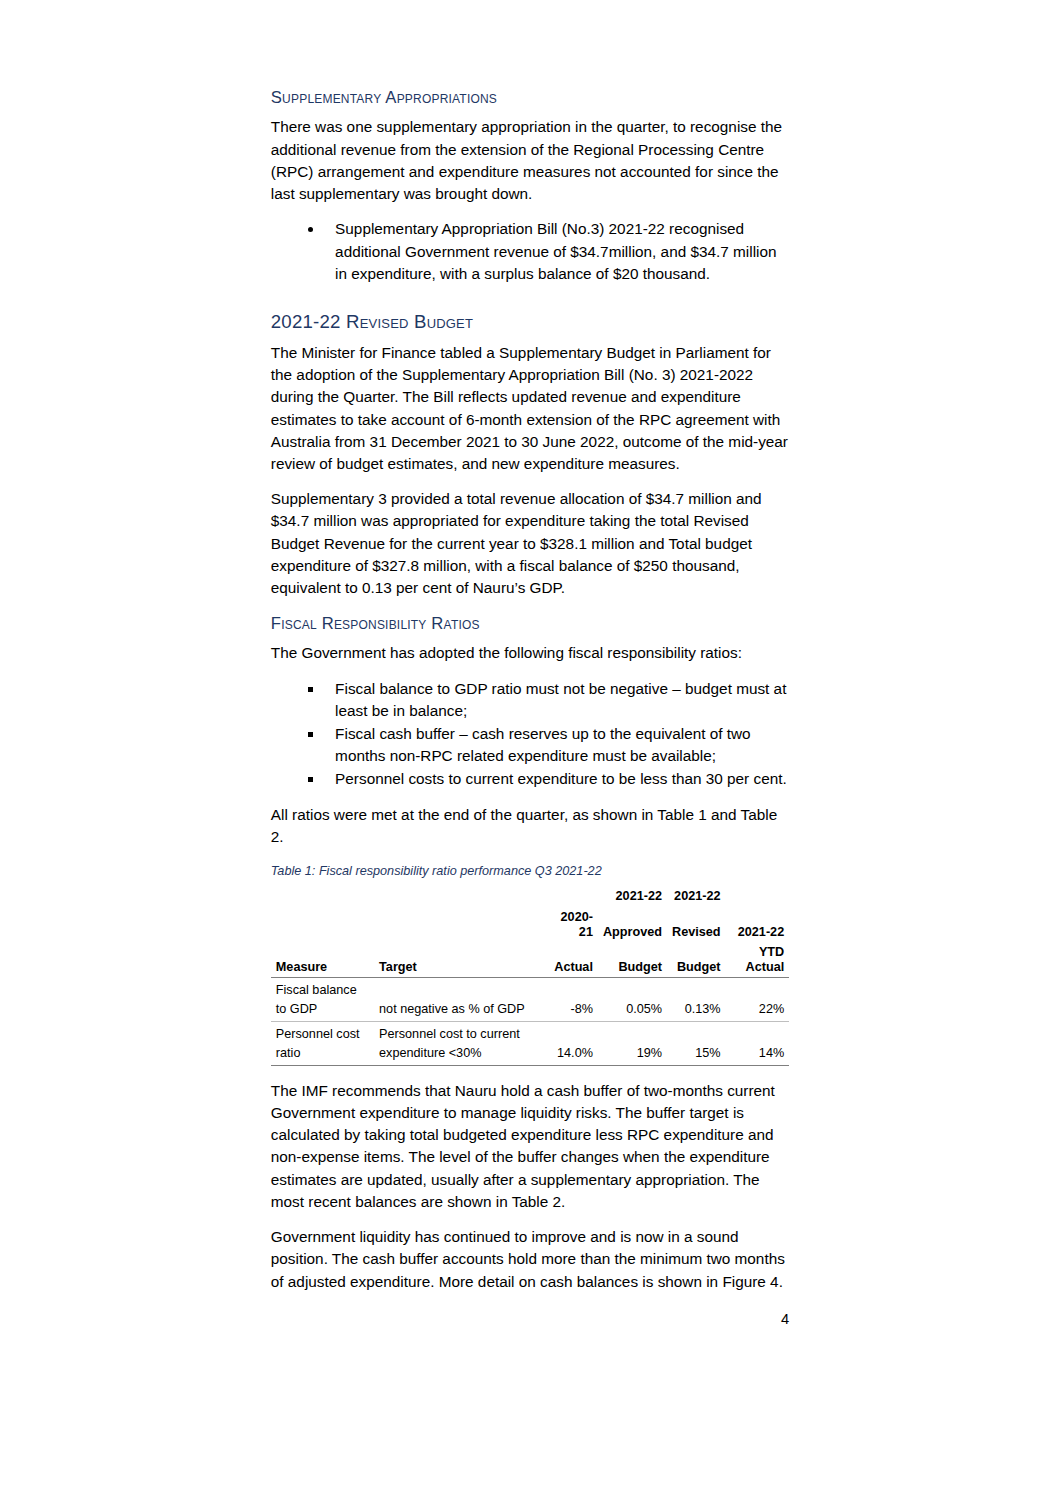Supplementary Appropriations
There was one supplementary appropriation in the quarter, to recognise the additional revenue from the extension of the Regional Processing Centre (RPC) arrangement and expenditure measures not accounted for since the last supplementary was brought down.
Supplementary Appropriation Bill (No.3) 2021-22 recognised additional Government revenue of $34.7million, and $34.7 million in expenditure, with a surplus balance of $20 thousand.
2021-22 Revised Budget
The Minister for Finance tabled a Supplementary Budget in Parliament for the adoption of the Supplementary Appropriation Bill (No. 3) 2021-2022 during the Quarter. The Bill reflects updated revenue and expenditure estimates to take account of 6-month extension of the RPC agreement with Australia from 31 December 2021 to 30 June 2022, outcome of the mid-year review of budget estimates, and new expenditure measures.
Supplementary 3 provided a total revenue allocation of $34.7 million and $34.7 million was appropriated for expenditure taking the total Revised Budget Revenue for the current year to $328.1 million and Total budget expenditure of $327.8 million, with a fiscal balance of $250 thousand, equivalent to 0.13 per cent of Nauru’s GDP.
Fiscal Responsibility Ratios
The Government has adopted the following fiscal responsibility ratios:
Fiscal balance to GDP ratio must not be negative – budget must at least be in balance;
Fiscal cash buffer – cash reserves up to the equivalent of two months non-RPC related expenditure must be available;
Personnel costs to current expenditure to be less than 30 per cent.
All ratios were met at the end of the quarter, as shown in Table 1 and Table 2.
Table 1: Fiscal responsibility ratio performance Q3 2021-22
| | | | 2021-22 | 2021-22 | |
| --- | --- | --- | --- | --- | --- |
| | | 2020-21 | Approved | Revised | 2021-22 |
| Measure | Target | Actual | Budget | Budget | YTD Actual |
| Fiscal balance to GDP | not negative as % of GDP | -8% | 0.05% | 0.13% | 22% |
| Personnel cost ratio | Personnel cost to current expenditure <30% | 14.0% | 19% | 15% | 14% |
The IMF recommends that Nauru hold a cash buffer of two-months current Government expenditure to manage liquidity risks. The buffer target is calculated by taking total budgeted expenditure less RPC expenditure and non-expense items. The level of the buffer changes when the expenditure estimates are updated, usually after a supplementary appropriation. The most recent balances are shown in Table 2.
Government liquidity has continued to improve and is now in a sound position. The cash buffer accounts hold more than the minimum two months of adjusted expenditure. More detail on cash balances is shown in Figure 4.
4